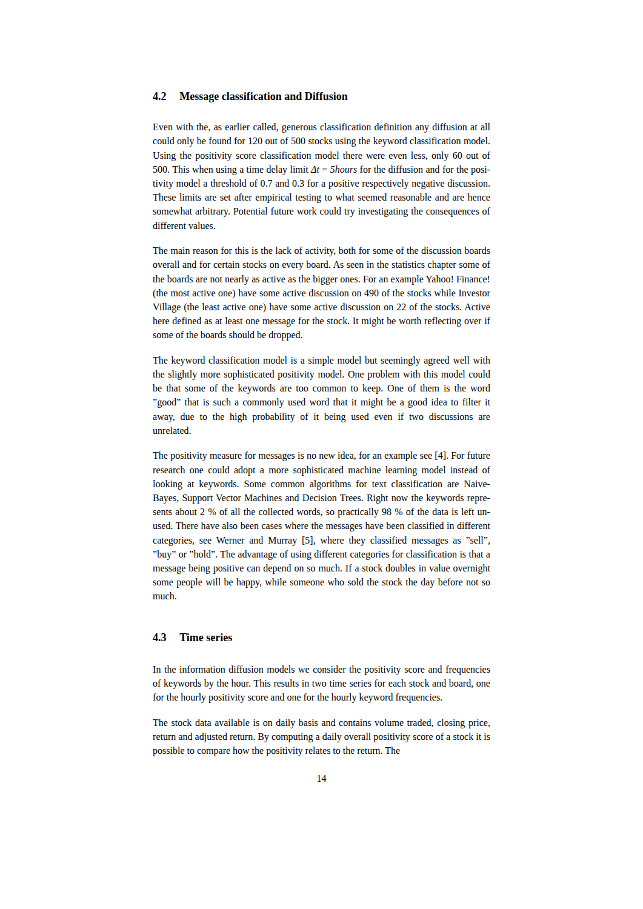4.2 Message classification and Diffusion
Even with the, as earlier called, generous classification definition any diffusion at all could only be found for 120 out of 500 stocks using the keyword classification model. Using the positivity score classification model there were even less, only 60 out of 500. This when using a time delay limit Δt = 5hours for the diffusion and for the positivity model a threshold of 0.7 and 0.3 for a positive respectively negative discussion. These limits are set after empirical testing to what seemed reasonable and are hence somewhat arbitrary. Potential future work could try investigating the consequences of different values.
The main reason for this is the lack of activity, both for some of the discussion boards overall and for certain stocks on every board. As seen in the statistics chapter some of the boards are not nearly as active as the bigger ones. For an example Yahoo! Finance! (the most active one) have some active discussion on 490 of the stocks while Investor Village (the least active one) have some active discussion on 22 of the stocks. Active here defined as at least one message for the stock. It might be worth reflecting over if some of the boards should be dropped.
The keyword classification model is a simple model but seemingly agreed well with the slightly more sophisticated positivity model. One problem with this model could be that some of the keywords are too common to keep. One of them is the word ”good” that is such a commonly used word that it might be a good idea to filter it away, due to the high probability of it being used even if two discussions are unrelated.
The positivity measure for messages is no new idea, for an example see [4]. For future research one could adopt a more sophisticated machine learning model instead of looking at keywords. Some common algorithms for text classification are Naive-Bayes, Support Vector Machines and Decision Trees. Right now the keywords represents about 2 % of all the collected words, so practically 98 % of the data is left unused. There have also been cases where the messages have been classified in different categories, see Werner and Murray [5], where they classified messages as ”sell”, ”buy” or ”hold”. The advantage of using different categories for classification is that a message being positive can depend on so much. If a stock doubles in value overnight some people will be happy, while someone who sold the stock the day before not so much.
4.3 Time series
In the information diffusion models we consider the positivity score and frequencies of keywords by the hour. This results in two time series for each stock and board, one for the hourly positivity score and one for the hourly keyword frequencies.
The stock data available is on daily basis and contains volume traded, closing price, return and adjusted return. By computing a daily overall positivity score of a stock it is possible to compare how the positivity relates to the return. The
14